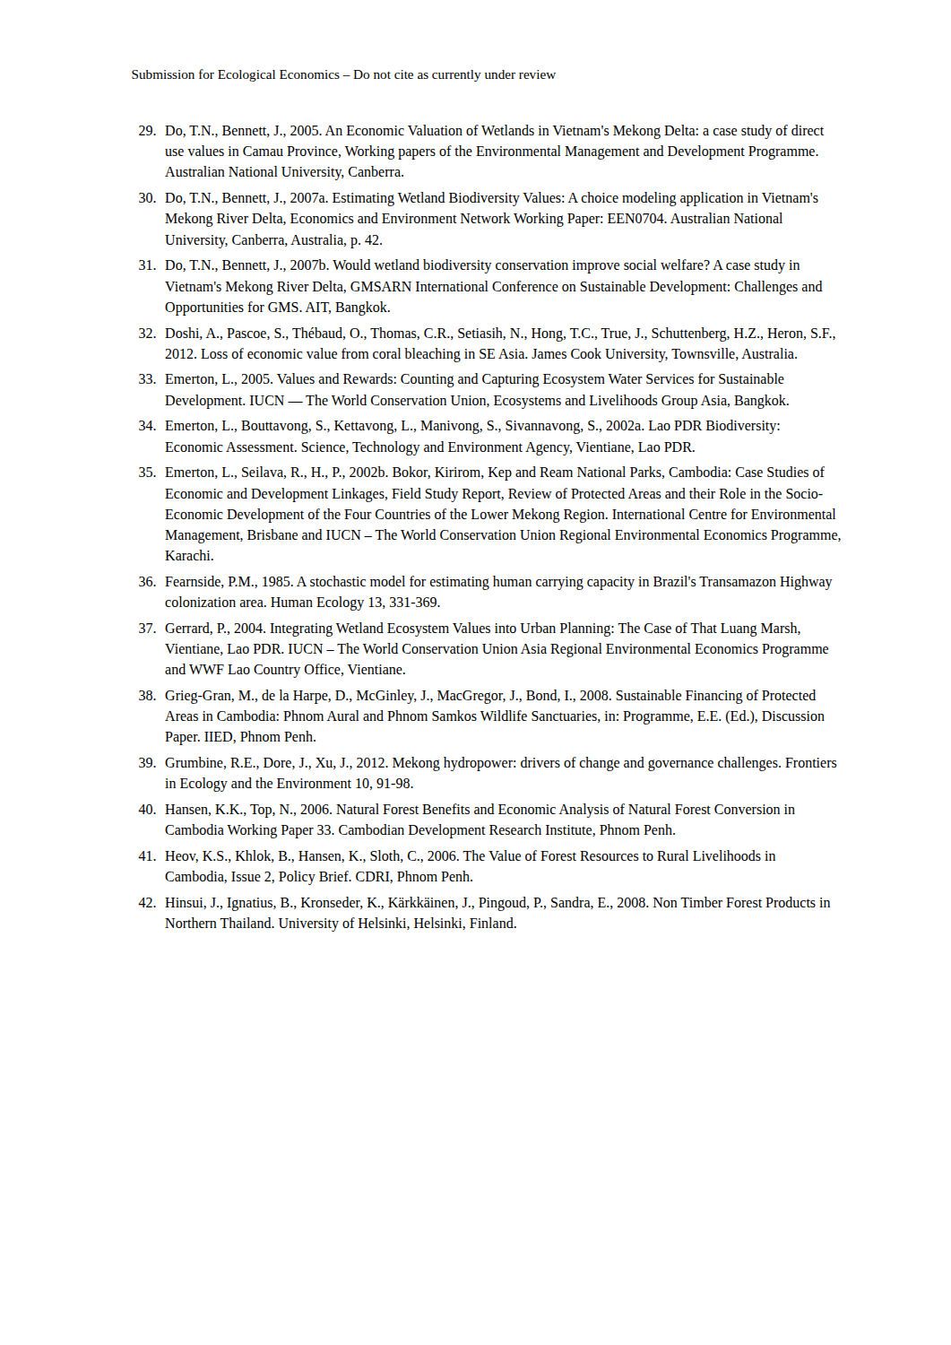Submission for Ecological Economics – Do not cite as currently under review
Do, T.N., Bennett, J., 2005. An Economic Valuation of Wetlands in Vietnam's Mekong Delta: a case study of direct use values in Camau Province, Working papers of the Environmental Management and Development Programme. Australian National University, Canberra.
Do, T.N., Bennett, J., 2007a. Estimating Wetland Biodiversity Values: A choice modeling application in Vietnam's Mekong River Delta, Economics and Environment Network Working Paper: EEN0704. Australian National University, Canberra, Australia, p. 42.
Do, T.N., Bennett, J., 2007b. Would wetland biodiversity conservation improve social welfare? A case study in Vietnam's Mekong River Delta, GMSARN International Conference on Sustainable Development: Challenges and Opportunities for GMS. AIT, Bangkok.
Doshi, A., Pascoe, S., Thébaud, O., Thomas, C.R., Setiasih, N., Hong, T.C., True, J., Schuttenberg, H.Z., Heron, S.F., 2012. Loss of economic value from coral bleaching in SE Asia. James Cook University, Townsville, Australia.
Emerton, L., 2005. Values and Rewards: Counting and Capturing Ecosystem Water Services for Sustainable Development. IUCN — The World Conservation Union, Ecosystems and Livelihoods Group Asia, Bangkok.
Emerton, L., Bouttavong, S., Kettavong, L., Manivong, S., Sivannavong, S., 2002a. Lao PDR Biodiversity: Economic Assessment. Science, Technology and Environment Agency, Vientiane, Lao PDR.
Emerton, L., Seilava, R., H., P., 2002b. Bokor, Kirirom, Kep and Ream National Parks, Cambodia: Case Studies of Economic and Development Linkages, Field Study Report, Review of Protected Areas and their Role in the Socio- Economic Development of the Four Countries of the Lower Mekong Region. International Centre for Environmental Management, Brisbane and IUCN – The World Conservation Union Regional Environmental Economics Programme, Karachi.
Fearnside, P.M., 1985. A stochastic model for estimating human carrying capacity in Brazil's Transamazon Highway colonization area. Human Ecology 13, 331-369.
Gerrard, P., 2004. Integrating Wetland Ecosystem Values into Urban Planning: The Case of That Luang Marsh, Vientiane, Lao PDR. IUCN – The World Conservation Union Asia Regional Environmental Economics Programme and WWF Lao Country Office, Vientiane.
Grieg-Gran, M., de la Harpe, D., McGinley, J., MacGregor, J., Bond, I., 2008. Sustainable Financing of Protected Areas in Cambodia: Phnom Aural and Phnom Samkos Wildlife Sanctuaries, in: Programme, E.E. (Ed.), Discussion Paper. IIED, Phnom Penh.
Grumbine, R.E., Dore, J., Xu, J., 2012. Mekong hydropower: drivers of change and governance challenges. Frontiers in Ecology and the Environment 10, 91-98.
Hansen, K.K., Top, N., 2006. Natural Forest Benefits and Economic Analysis of Natural Forest Conversion in Cambodia Working Paper 33. Cambodian Development Research Institute, Phnom Penh.
Heov, K.S., Khlok, B., Hansen, K., Sloth, C., 2006. The Value of Forest Resources to Rural Livelihoods in Cambodia, Issue 2, Policy Brief. CDRI, Phnom Penh.
Hinsui, J., Ignatius, B., Kronseder, K., Kärkkäinen, J., Pingoud, P., Sandra, E., 2008. Non Timber Forest Products in Northern Thailand. University of Helsinki, Helsinki, Finland.